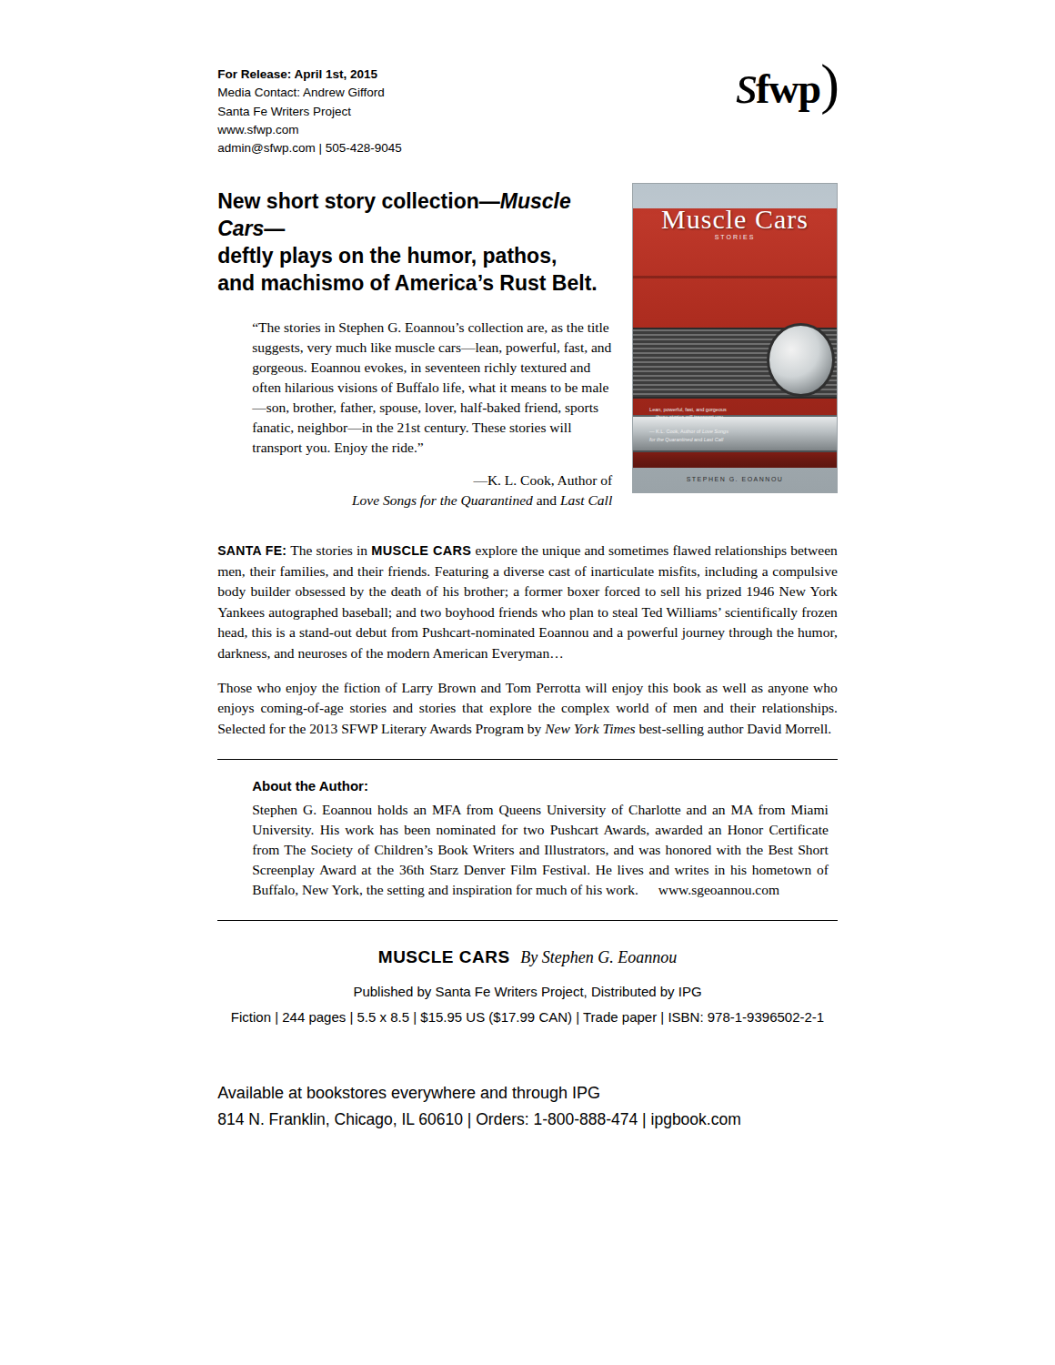For Release: April 1st, 2015
Media Contact: Andrew Gifford
Santa Fe Writers Project
www.sfwp.com
admin@sfwp.com | 505-428-9045
sfwp)
New short story collection—Muscle Cars—
deftly plays on the humor, pathos,
and machismo of America’s Rust Belt.
“The stories in Stephen G. Eoannou’s collection are, as the title suggests, very much like muscle cars—lean, powerful, fast, and gorgeous. Eoannou evokes, in seventeen richly textured and often hilarious visions of Buffalo life, what it means to be male—son, brother, father, spouse, lover, half-baked friend, sports fanatic, neighbor—in the 21st century. These stories will transport you. Enjoy the ride.”
—K. L. Cook, Author of
Love Songs for the Quarantined and Last Call
Muscle Cars
Stories
Lean, powerful, fast, and gorgeous
— these stories will transport you.
— K.L. Cook, Author of Love Songs
for the Quarantined and Last Call
Stephen G. Eoannou
SANTA FE: The stories in MUSCLE CARS explore the unique and sometimes flawed relationships between men, their families, and their friends. Featuring a diverse cast of inarticulate misfits, including a compulsive body builder obsessed by the death of his brother; a former boxer forced to sell his prized 1946 New York Yankees autographed baseball; and two boyhood friends who plan to steal Ted Williams’ scientifically frozen head, this is a stand-out debut from Pushcart-nominated Eoannou and a powerful journey through the humor, darkness, and neuroses of the modern American Everyman…
Those who enjoy the fiction of Larry Brown and Tom Perrotta will enjoy this book as well as anyone who enjoys coming-of-age stories and stories that explore the complex world of men and their relationships. Selected for the 2013 SFWP Literary Awards Program by New York Times best-selling author David Morrell.
About the Author:
Stephen G. Eoannou holds an MFA from Queens University of Charlotte and an MA from Miami University. His work has been nominated for two Pushcart Awards, awarded an Honor Certificate from The Society of Children’s Book Writers and Illustrators, and was honored with the Best Short Screenplay Award at the 36th Starz Denver Film Festival. He lives and writes in his hometown of Buffalo, New York, the setting and inspiration for much of his work. www.sgeoannou.com
MUSCLE CARS By Stephen G. Eoannou
Published by Santa Fe Writers Project, Distributed by IPG
Fiction | 244 pages | 5.5 x 8.5 | $15.95 US ($17.99 CAN) | Trade paper | ISBN: 978-1-9396502-2-1
Available at bookstores everywhere and through IPG
814 N. Franklin, Chicago, IL 60610 | Orders: 1-800-888-474 | ipgbook.com